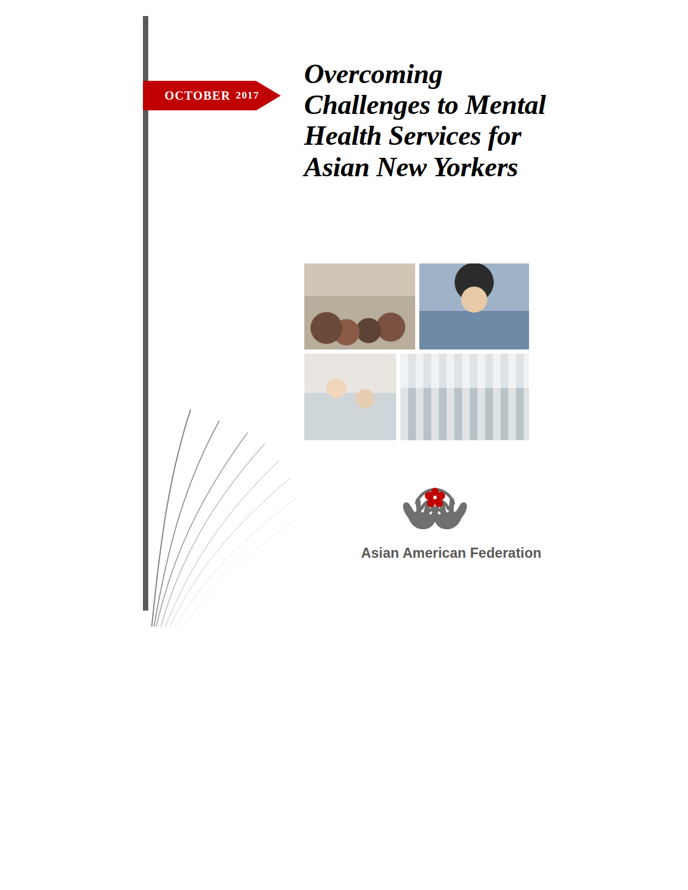October 2017
Overcoming Challenges to Mental Health Services for Asian New Yorkers
Asian American Federation